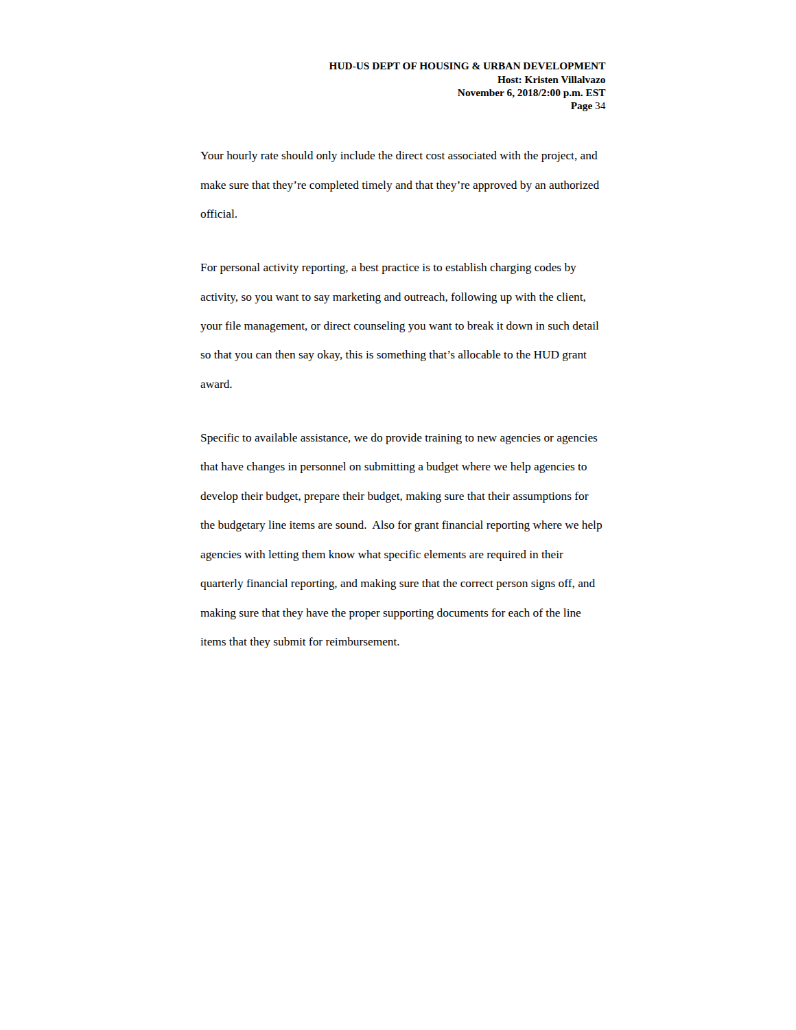HUD-US DEPT OF HOUSING & URBAN DEVELOPMENT Host: Kristen Villalvazo November 6, 2018/2:00 p.m. EST Page 34
Your hourly rate should only include the direct cost associated with the project, and make sure that they’re completed timely and that they’re approved by an authorized official.
For personal activity reporting, a best practice is to establish charging codes by activity, so you want to say marketing and outreach, following up with the client, your file management, or direct counseling you want to break it down in such detail so that you can then say okay, this is something that’s allocable to the HUD grant award.
Specific to available assistance, we do provide training to new agencies or agencies that have changes in personnel on submitting a budget where we help agencies to develop their budget, prepare their budget, making sure that their assumptions for the budgetary line items are sound. Also for grant financial reporting where we help agencies with letting them know what specific elements are required in their quarterly financial reporting, and making sure that the correct person signs off, and making sure that they have the proper supporting documents for each of the line items that they submit for reimbursement.